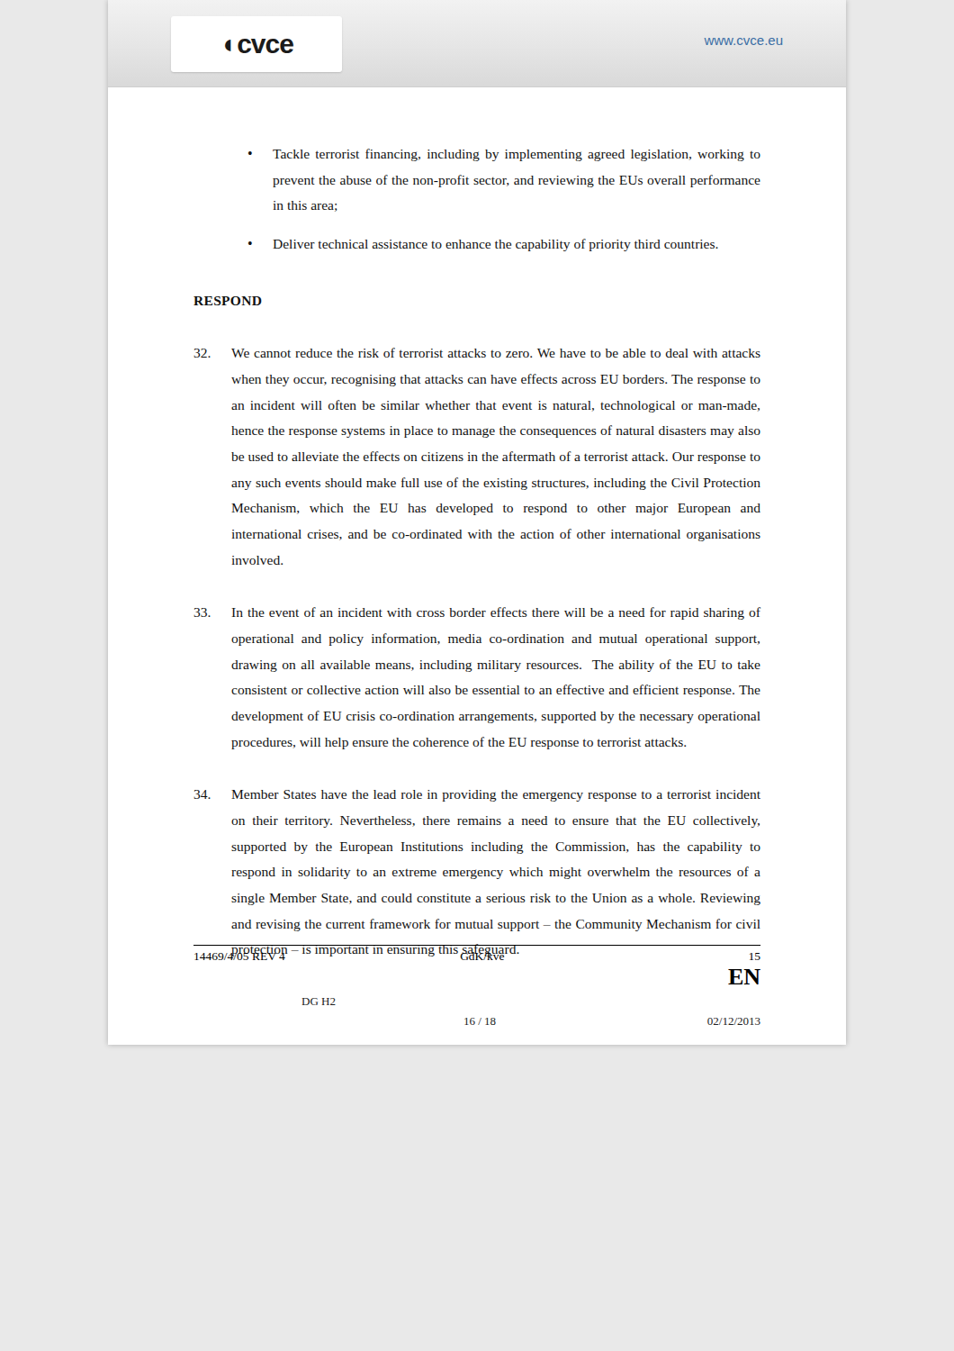◖cvce
www.cvce.eu
Tackle terrorist financing, including by implementing agreed legislation, working to prevent the abuse of the non-profit sector, and reviewing the EUs overall performance in this area;
Deliver technical assistance to enhance the capability of priority third countries.
RESPOND
We cannot reduce the risk of terrorist attacks to zero. We have to be able to deal with attacks when they occur, recognising that attacks can have effects across EU borders. The response to an incident will often be similar whether that event is natural, technological or man-made, hence the response systems in place to manage the consequences of natural disasters may also be used to alleviate the effects on citizens in the aftermath of a terrorist attack. Our response to any such events should make full use of the existing structures, including the Civil Protection Mechanism, which the EU has developed to respond to other major European and international crises, and be co-ordinated with the action of other international organisations involved.
In the event of an incident with cross border effects there will be a need for rapid sharing of operational and policy information, media co-ordination and mutual operational support, drawing on all available means, including military resources. The ability of the EU to take consistent or collective action will also be essential to an effective and efficient response. The development of EU crisis co-ordination arrangements, supported by the necessary operational procedures, will help ensure the coherence of the EU response to terrorist attacks.
Member States have the lead role in providing the emergency response to a terrorist incident on their territory. Nevertheless, there remains a need to ensure that the EU collectively, supported by the European Institutions including the Commission, has the capability to respond in solidarity to an extreme emergency which might overwhelm the resources of a single Member State, and could constitute a serious risk to the Union as a whole. Reviewing and revising the current framework for mutual support – the Community Mechanism for civil protection – is important in ensuring this safeguard.
14469/4/05 REV 4
GdK/kve
15 EN
DG H2
16 / 18
02/12/2013